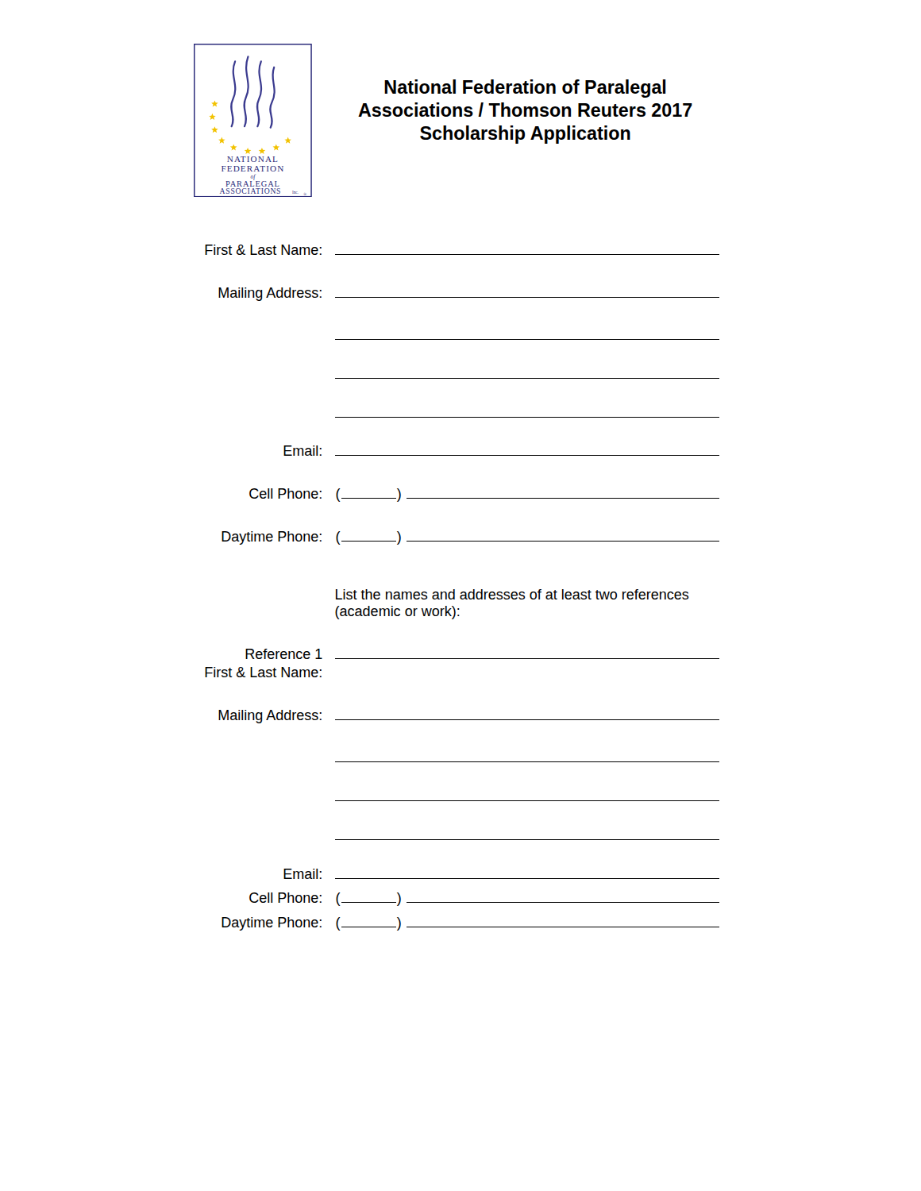NATIONAL FEDERATION of PARALEGAL ASSOCIATIONS Inc. ®
National Federation of Paralegal Associations / Thomson Reuters 2017 Scholarship Application
First & Last Name:
Mailing Address:
Email:
Cell Phone:
( )
Daytime Phone:
( )
List the names and addresses of at least two references (academic or work):
Reference 1
First & Last Name:
Mailing Address:
Email:
Cell Phone:
( )
Daytime Phone:
( )